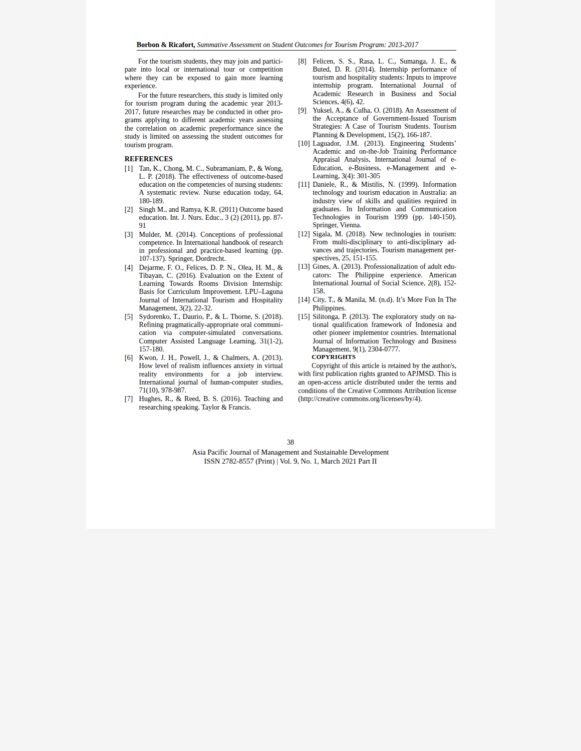Borbon & Ricafort, Summative Assessment on Student Outcomes for Tourism Program: 2013-2017
For the tourism students, they may join and participate into local or international tour or competition where they can be exposed to gain more learning experience.
For the future researchers, this study is limited only for tourism program during the academic year 2013-2017, future researches may be conducted in other programs applying to different academic years assessing the correlation on academic preperformance since the study is limited on assessing the student outcomes for tourism program.
REFERENCES
[1] Tan, K., Chong, M. C., Subramaniam, P., & Wong, L. P. (2018). The effectiveness of outcome-based education on the competencies of nursing students: A systematic review. Nurse education today, 64, 180-189.
[2] Singh M., and Ramya, K.R. (2011) Outcome based education. Int. J. Nurs. Educ., 3 (2) (2011), pp. 87-91
[3] Mulder, M. (2014). Conceptions of professional competence. In International handbook of research in professional and practice-based learning (pp. 107-137). Springer, Dordrecht.
[4] Dejarme, F. O., Felices, D. P. N., Olea, H. M., & Tibayan, C. (2016). Evaluation on the Extent of Learning Towards Rooms Division Internship: Basis for Curriculum Improvement. LPU–Laguna Journal of International Tourism and Hospitality Management, 3(2), 22-32.
[5] Sydorenko, T., Daurio, P., & L. Thorne, S. (2018). Refining pragmatically-appropriate oral communication via computer-simulated conversations. Computer Assisted Language Learning, 31(1-2), 157-180.
[6] Kwon, J. H., Powell, J., & Chalmers, A. (2013). How level of realism influences anxiety in virtual reality environments for a job interview. International journal of human-computer studies, 71(10), 978-987.
[7] Hughes, R., & Reed, B. S. (2016). Teaching and researching speaking. Taylor & Francis.
[8] Felicen, S. S., Rasa, L. C., Sumanga, J. E., & Buted, D. R. (2014). Internship performance of tourism and hospitality students: Inputs to improve internship program. International Journal of Academic Research in Business and Social Sciences, 4(6), 42.
[9] Yuksel, A., & Culha, O. (2018). An Assessment of the Acceptance of Government-Issued Tourism Strategies: A Case of Tourism Students. Tourism Planning & Development, 15(2), 166-187.
[10] Laguador, J.M. (2013). Engineering Students’ Academic and on-the-Job Training Performance Appraisal Analysis, International Journal of e-Education, e-Business, e-Management and e-Learning, 3(4): 301-305
[11] Daniele, R., & Mistilis, N. (1999). Information technology and tourism education in Australia: an industry view of skills and qualities required in graduates. In Information and Communication Technologies in Tourism 1999 (pp. 140-150). Springer, Vienna.
[12] Sigala, M. (2018). New technologies in tourism: From multi-disciplinary to anti-disciplinary advances and trajectories. Tourism management perspectives, 25, 151-155.
[13] Gines, A. (2013). Professionalization of adult educators: The Philippine experience. American International Journal of Social Science, 2(8), 152-158.
[14] City, T., & Manila, M. (n.d). It’s More Fun In The Philippines.
[15] Silitonga, P. (2013). The exploratory study on national qualification framework of Indonesia and other pioneer implementor countries. International Journal of Information Technology and Business Management, 9(1), 2304-0777.
COPYRIGHTS
Copyright of this article is retained by the author/s, with first publication rights granted to APJMSD. This is an open-access article distributed under the terms and conditions of the Creative Commons Attribution license (http://creative commons.org/licenses/by/4).
38
Asia Pacific Journal of Management and Sustainable Development
ISSN 2782-8557 (Print) | Vol. 9, No. 1, March 2021 Part II